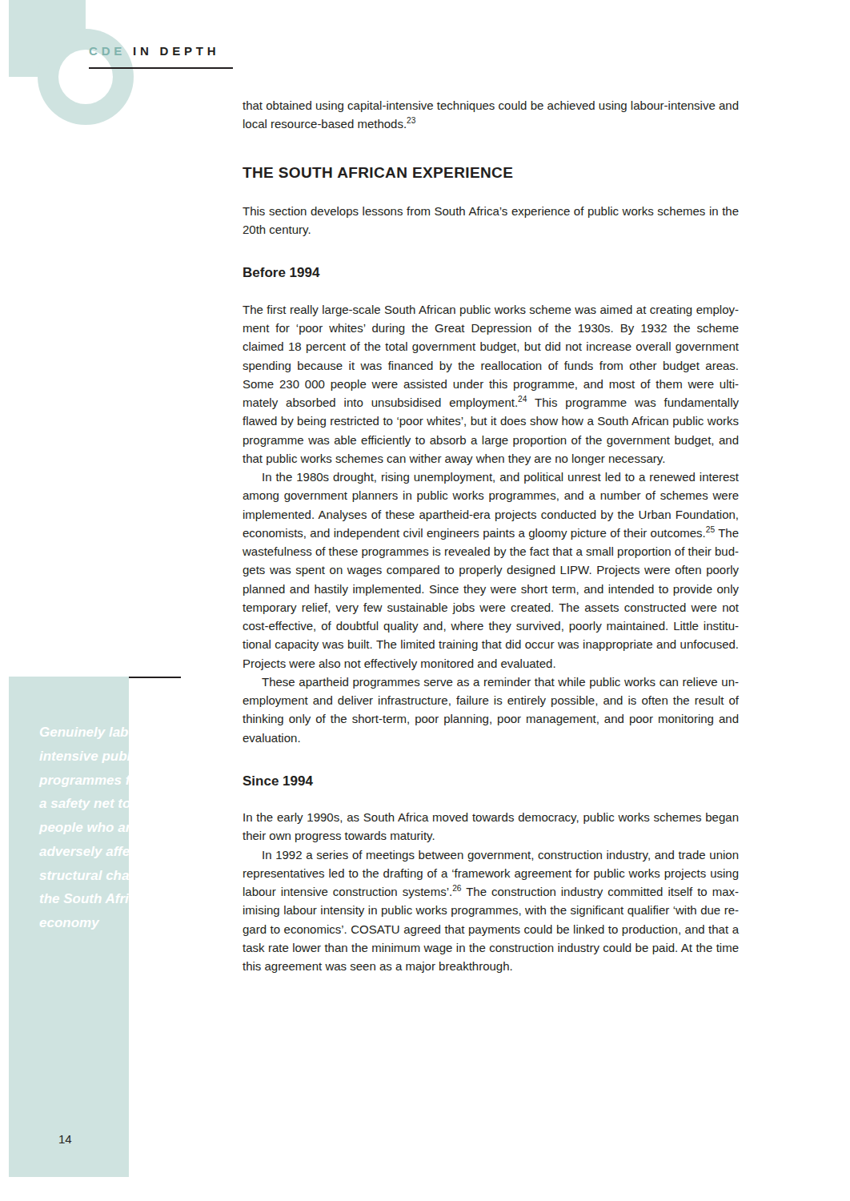CDE IN DEPTH
Genuinely labour-intensive public works programmes function as a safety net to catch people who are adversely affected by structural changes in the South African economy
that obtained using capital-intensive techniques could be achieved using labour-intensive and local resource-based methods.23
THE SOUTH AFRICAN EXPERIENCE
This section develops lessons from South Africa’s experience of public works schemes in the 20th century.
Before 1994
The first really large-scale South African public works scheme was aimed at creating employment for ‘poor whites’ during the Great Depression of the 1930s. By 1932 the scheme claimed 18 percent of the total government budget, but did not increase overall government spending because it was financed by the reallocation of funds from other budget areas. Some 230 000 people were assisted under this programme, and most of them were ultimately absorbed into unsubsidised employment.24 This programme was fundamentally flawed by being restricted to ‘poor whites’, but it does show how a South African public works programme was able efficiently to absorb a large proportion of the government budget, and that public works schemes can wither away when they are no longer necessary.
In the 1980s drought, rising unemployment, and political unrest led to a renewed interest among government planners in public works programmes, and a number of schemes were implemented. Analyses of these apartheid-era projects conducted by the Urban Foundation, economists, and independent civil engineers paints a gloomy picture of their outcomes.25 The wastefulness of these programmes is revealed by the fact that a small proportion of their budgets was spent on wages compared to properly designed LIPW. Projects were often poorly planned and hastily implemented. Since they were short term, and intended to provide only temporary relief, very few sustainable jobs were created. The assets constructed were not cost-effective, of doubtful quality and, where they survived, poorly maintained. Little institutional capacity was built. The limited training that did occur was inappropriate and unfocused. Projects were also not effectively monitored and evaluated.
These apartheid programmes serve as a reminder that while public works can relieve unemployment and deliver infrastructure, failure is entirely possible, and is often the result of thinking only of the short-term, poor planning, poor management, and poor monitoring and evaluation.
Since 1994
In the early 1990s, as South Africa moved towards democracy, public works schemes began their own progress towards maturity.
In 1992 a series of meetings between government, construction industry, and trade union representatives led to the drafting of a ‘framework agreement for public works projects using labour intensive construction systems’.26 The construction industry committed itself to maximising labour intensity in public works programmes, with the significant qualifier ‘with due regard to economics’. COSATU agreed that payments could be linked to production, and that a task rate lower than the minimum wage in the construction industry could be paid. At the time this agreement was seen as a major breakthrough.
14